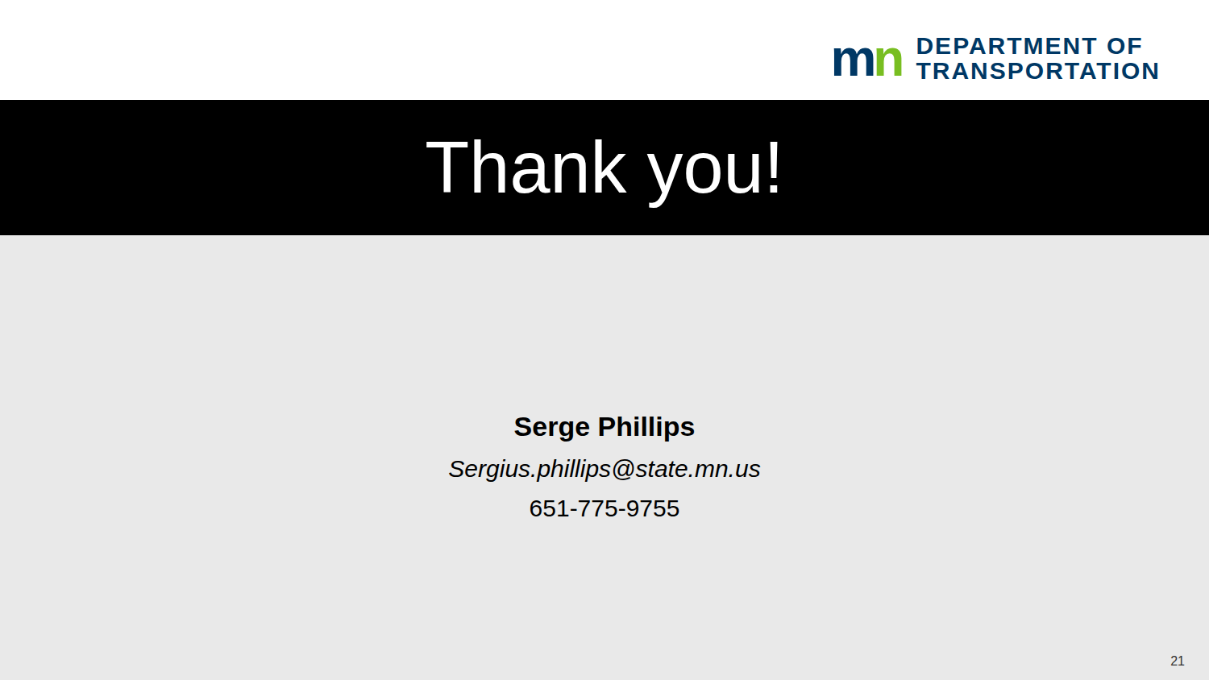mn Department of
Transportation
Thank you!
Serge Phillips
Sergius.phillips@state.mn.us
651-775-9755
21